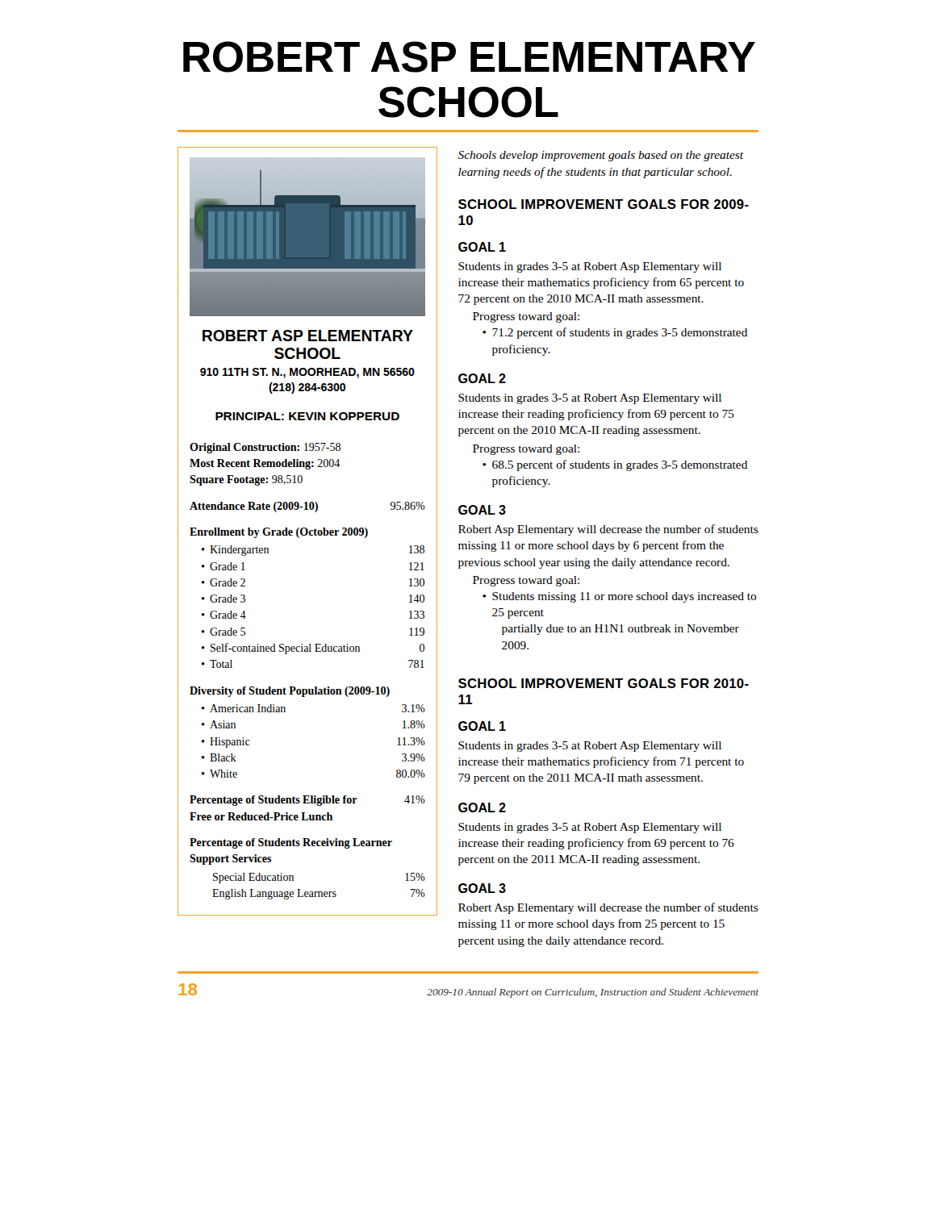ROBERT ASP ELEMENTARY SCHOOL
ROBERT ASP ELEMENTARY SCHOOL
910 11TH ST. N., MOORHEAD, MN 56560
(218) 284-6300
PRINCIPAL: KEVIN KOPPERUD
Original Construction: 1957-58
Most Recent Remodeling: 2004
Square Footage: 98,510
Attendance Rate (2009-10) 95.86%
Enrollment by Grade (October 2009)
Kindergarten 138
Grade 1121
Grade 2130
Grade 3140
Grade 4133
Grade 5119
Self-contained Special Education 0
Total 781
Diversity of Student Population (2009-10)
American Indian 3.1%
Asian 1.8%
Hispanic 11.3%
Black 3.9%
White 80.0%
Percentage of Students Eligible for
Free or Reduced-Price Lunch 41%
Percentage of Students Receiving Learner Support Services
Special Education 15%
English Language Learners 7%
Schools develop improvement goals based on the greatest learning needs of the students in that particular school.
SCHOOL IMPROVEMENT GOALS FOR 2009-10
GOAL 1
Students in grades 3-5 at Robert Asp Elementary will increase their mathematics proficiency from 65 percent to 72 percent on the 2010 MCA-II math assessment.
Progress toward goal:
71.2 percent of students in grades 3-5 demonstrated proficiency.
GOAL 2
Students in grades 3-5 at Robert Asp Elementary will increase their reading proficiency from 69 percent to 75 percent on the 2010 MCA-II reading assessment.
Progress toward goal:
68.5 percent of students in grades 3-5 demonstrated proficiency.
GOAL 3
Robert Asp Elementary will decrease the number of students missing 11 or more school days by 6 percent from the previous school year using the daily attendance record.
Progress toward goal:
Students missing 11 or more school days increased to 25 percentpartially due to an H1N1 outbreak in November 2009.
SCHOOL IMPROVEMENT GOALS FOR 2010-11
GOAL 1
Students in grades 3-5 at Robert Asp Elementary will increase their mathematics proficiency from 71 percent to 79 percent on the 2011 MCA-II math assessment.
GOAL 2
Students in grades 3-5 at Robert Asp Elementary will increase their reading proficiency from 69 percent to 76 percent on the 2011 MCA-II reading assessment.
GOAL 3
Robert Asp Elementary will decrease the number of students missing 11 or more school days from 25 percent to 15 percent using the daily attendance record.
18 2009-10 Annual Report on Curriculum, Instruction and Student Achievement